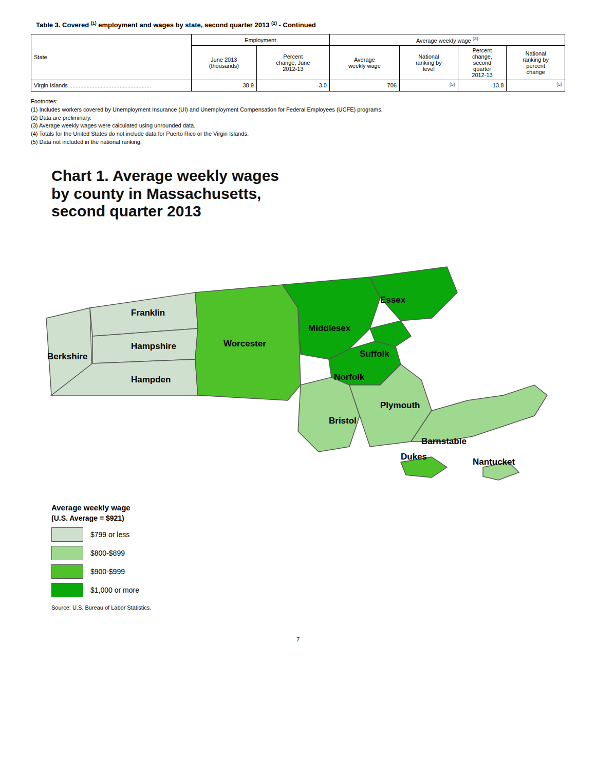Table 3. Covered (1) employment and wages by state, second quarter 2013 (2) - Continued
| State | Employment | Average weekly wage (3) |
| --- | --- | --- |
| June 2013 (thousands) | Percent change, June 2012-13 | Average weekly wage | National ranking by level | Percent change, second quarter 2012-13 | National ranking by percent change |
| Virgin Islands .................................................... | 38.9 | -3.0 | 706 | (5) | -13.8 | (5) |
Footnotes:
(1) Includes workers covered by Unemployment Insurance (UI) and Unemployment Compensation for Federal Employees (UCFE) programs.
(2) Data are preliminary.
(3) Average weekly wages were calculated using unrounded data.
(4) Totals for the United States do not include data for Puerto Rico or the Virgin Islands.
(5) Data not included in the national ranking.
Chart 1. Average weekly wages
by county in Massachusetts,
second quarter 2013
Berkshire Franklin Hampshire Hampden Worcester Middlesex Essex Suffolk Norfolk Bristol Plymouth Barnstable Dukes Nantucket
Average weekly wage
(U.S. Average = $921)
$799 or less
$800-$899
$900-$999
$1,000 or more
Source: U.S. Bureau of Labor Statistics.
7